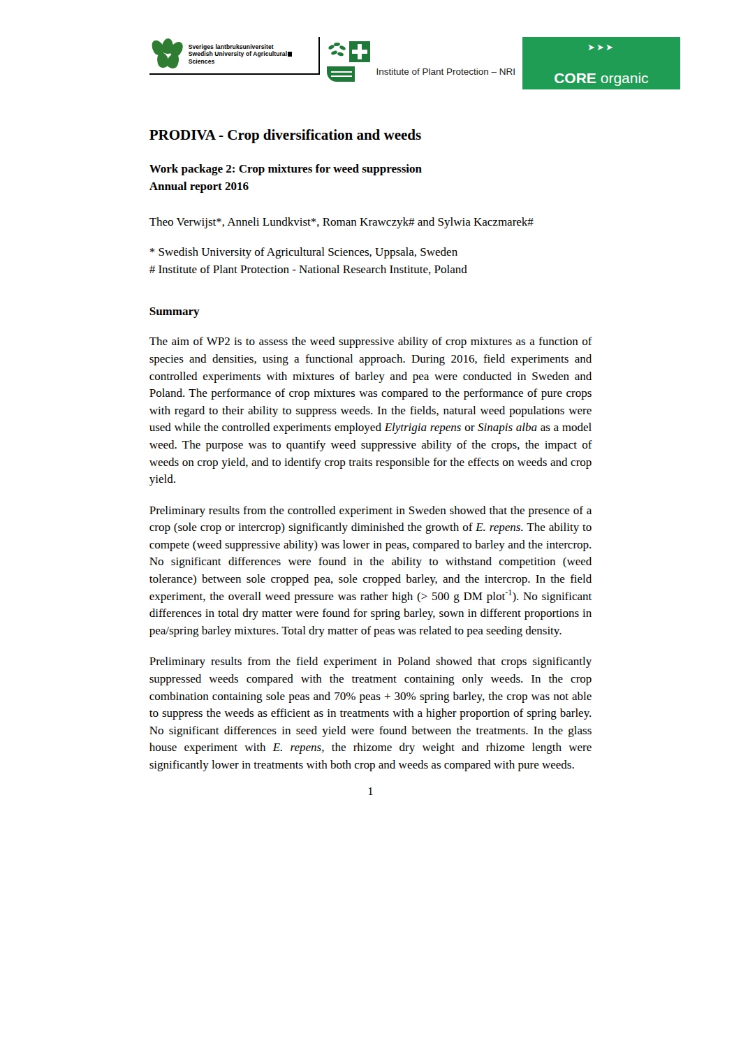Sveriges lantbruksuniversitet
Swedish University of Agricultural Sciences
Institute of Plant Protection – NRI
➤➤➤
CORE organic
PRODIVA - Crop diversification and weeds
Work package 2: Crop mixtures for weed suppression
Annual report 2016
Theo Verwijst*, Anneli Lundkvist*, Roman Krawczyk# and Sylwia Kaczmarek#
* Swedish University of Agricultural Sciences, Uppsala, Sweden
# Institute of Plant Protection - National Research Institute, Poland
Summary
The aim of WP2 is to assess the weed suppressive ability of crop mixtures as a function of species and densities, using a functional approach. During 2016, field experiments and controlled experiments with mixtures of barley and pea were conducted in Sweden and Poland. The performance of crop mixtures was compared to the performance of pure crops with regard to their ability to suppress weeds. In the fields, natural weed populations were used while the controlled experiments employed Elytrigia repens or Sinapis alba as a model weed. The purpose was to quantify weed suppressive ability of the crops, the impact of weeds on crop yield, and to identify crop traits responsible for the effects on weeds and crop yield.
Preliminary results from the controlled experiment in Sweden showed that the presence of a crop (sole crop or intercrop) significantly diminished the growth of E. repens. The ability to compete (weed suppressive ability) was lower in peas, compared to barley and the intercrop. No significant differences were found in the ability to withstand competition (weed tolerance) between sole cropped pea, sole cropped barley, and the intercrop. In the field experiment, the overall weed pressure was rather high (> 500 g DM plot-1). No significant differences in total dry matter were found for spring barley, sown in different proportions in pea/spring barley mixtures. Total dry matter of peas was related to pea seeding density.
Preliminary results from the field experiment in Poland showed that crops significantly suppressed weeds compared with the treatment containing only weeds. In the crop combination containing sole peas and 70% peas + 30% spring barley, the crop was not able to suppress the weeds as efficient as in treatments with a higher proportion of spring barley. No significant differences in seed yield were found between the treatments. In the glass house experiment with E. repens, the rhizome dry weight and rhizome length were significantly lower in treatments with both crop and weeds as compared with pure weeds.
1